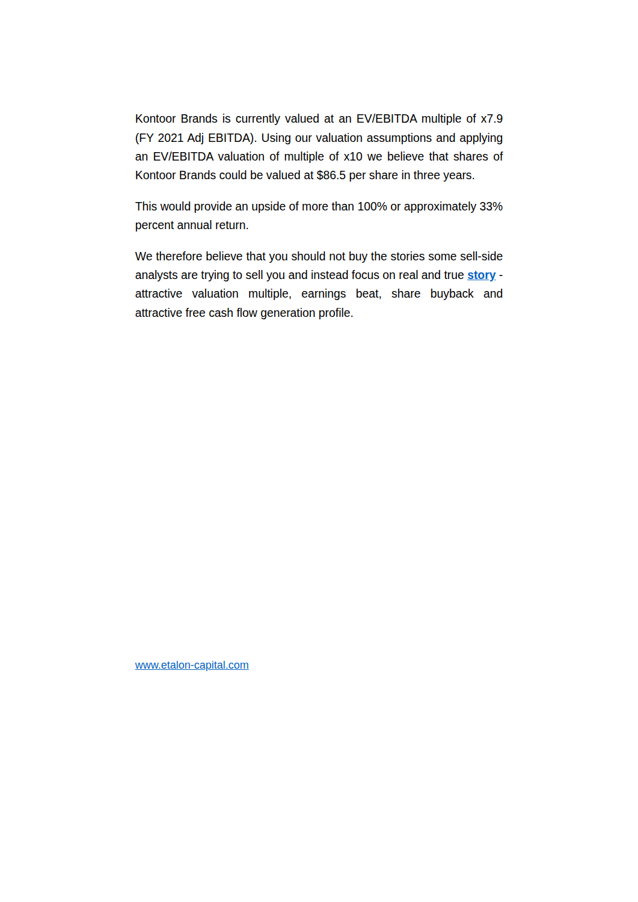Kontoor Brands is currently valued at an EV/EBITDA multiple of x7.9 (FY 2021 Adj EBITDA). Using our valuation assumptions and applying an EV/EBITDA valuation of multiple of x10 we believe that shares of Kontoor Brands could be valued at $86.5 per share in three years.
This would provide an upside of more than 100% or approximately 33% percent annual return.
We therefore believe that you should not buy the stories some sell-side analysts are trying to sell you and instead focus on real and true story - attractive valuation multiple, earnings beat, share buyback and attractive free cash flow generation profile.
www.etalon-capital.com